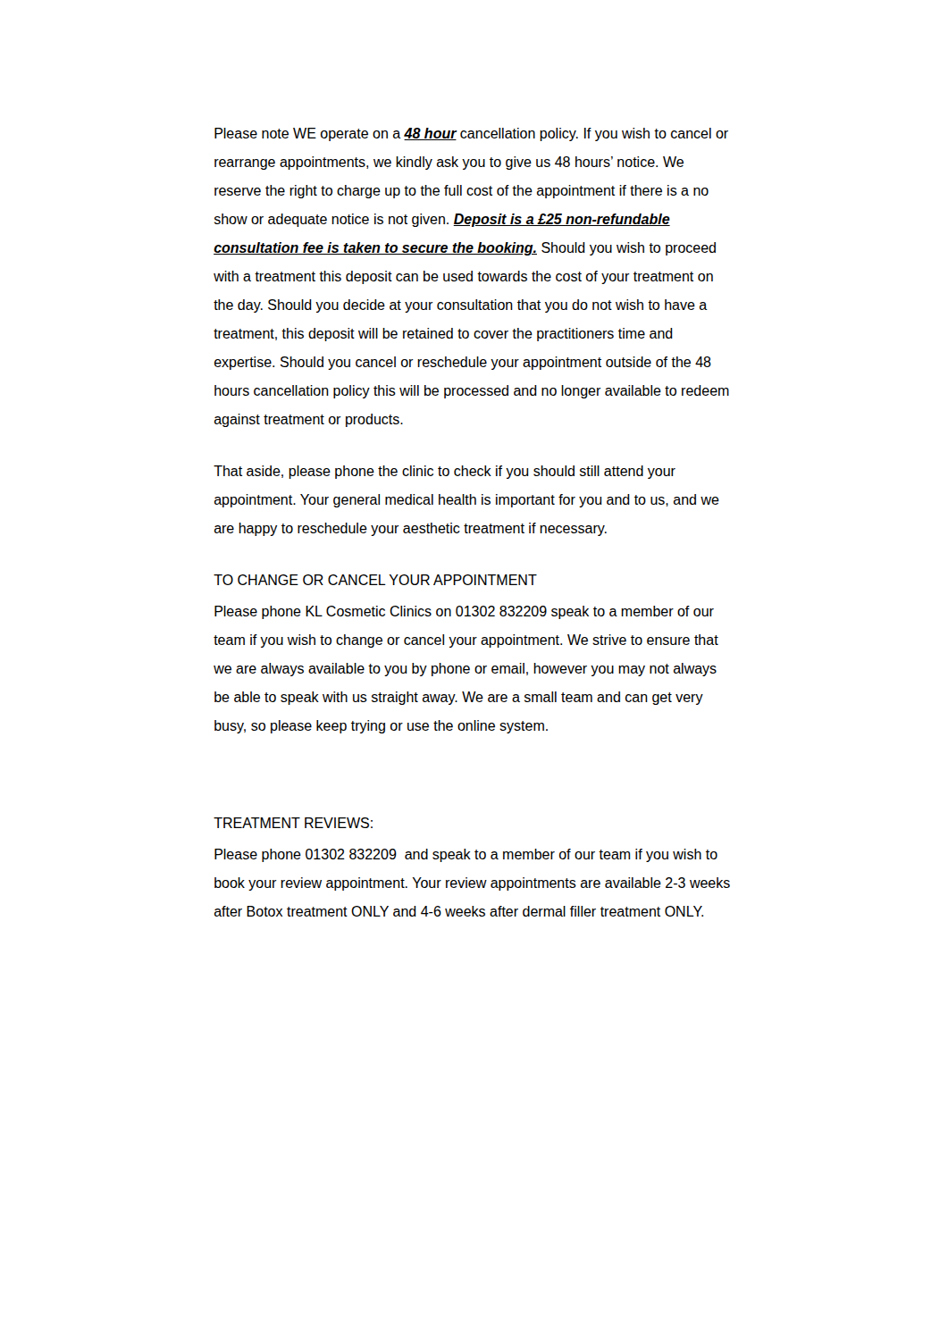Please note WE operate on a 48 hour cancellation policy. If you wish to cancel or rearrange appointments, we kindly ask you to give us 48 hours’ notice. We reserve the right to charge up to the full cost of the appointment if there is a no show or adequate notice is not given. Deposit is a £25 non-refundable consultation fee is taken to secure the booking. Should you wish to proceed with a treatment this deposit can be used towards the cost of your treatment on the day. Should you decide at your consultation that you do not wish to have a treatment, this deposit will be retained to cover the practitioners time and expertise. Should you cancel or reschedule your appointment outside of the 48 hours cancellation policy this will be processed and no longer available to redeem against treatment or products.
That aside, please phone the clinic to check if you should still attend your appointment. Your general medical health is important for you and to us, and we are happy to reschedule your aesthetic treatment if necessary.
TO CHANGE OR CANCEL YOUR APPOINTMENT
Please phone KL Cosmetic Clinics on 01302 832209 speak to a member of our team if you wish to change or cancel your appointment. We strive to ensure that we are always available to you by phone or email, however you may not always be able to speak with us straight away. We are a small team and can get very busy, so please keep trying or use the online system.
TREATMENT REVIEWS:
Please phone 01302 832209 and speak to a member of our team if you wish to book your review appointment. Your review appointments are available 2-3 weeks after Botox treatment ONLY and 4-6 weeks after dermal filler treatment ONLY.